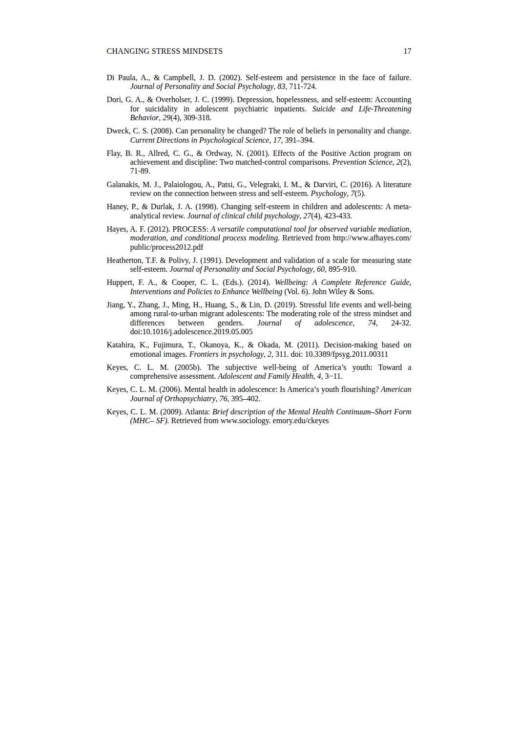Changing Stress Mindsets
17
Di Paula, A., & Campbell, J. D. (2002). Self-esteem and persistence in the face of failure. Journal of Personality and Social Psychology, 83, 711-724.
Dori, G. A., & Overholser, J. C. (1999). Depression, hopelessness, and self‑esteem: Accounting for suicidality in adolescent psychiatric inpatients. Suicide and Life‑Threatening Behavior, 29(4), 309-318.
Dweck, C. S. (2008). Can personality be changed? The role of beliefs in personality and change. Current Directions in Psychological Science, 17, 391–394.
Flay, B. R., Allred, C. G., & Ordway, N. (2001). Effects of the Positive Action program on achievement and discipline: Two matched-control comparisons. Prevention Science, 2(2), 71-89.
Galanakis, M. J., Palaiologou, A., Patsi, G., Velegraki, I. M., & Darviri, C. (2016). A literature review on the connection between stress and self-esteem. Psychology, 7(5).
Haney, P., & Durlak, J. A. (1998). Changing self-esteem in children and adolescents: A meta-analytical review. Journal of clinical child psychology, 27(4), 423-433.
Hayes, A. F. (2012). PROCESS: A versatile computational tool for observed variable mediation, moderation, and conditional process modeling. Retrieved from http://www.afhayes.com/ public/process2012.pdf
Heatherton, T.F. & Polivy, J. (1991). Development and validation of a scale for measuring state self-esteem. Journal of Personality and Social Psychology, 60, 895-910.
Huppert, F. A., & Cooper, C. L. (Eds.). (2014). Wellbeing: A Complete Reference Guide, Interventions and Policies to Enhance Wellbeing (Vol. 6). John Wiley & Sons.
Jiang, Y., Zhang, J., Ming, H., Huang, S., & Lin, D. (2019). Stressful life events and well-being among rural-to-urban migrant adolescents: The moderating role of the stress mindset and differences between genders. Journal of adolescence, 74, 24-32. doi:10.1016/j.adolescence.2019.05.005
Katahira, K., Fujimura, T., Okanoya, K., & Okada, M. (2011). Decision-making based on emotional images. Frontiers in psychology, 2, 311. doi: 10.3389/fpsyg.2011.00311
Keyes, C. L. M. (2005b). The subjective well-being of America’s youth: Toward a comprehensive assessment. Adolescent and Family Health, 4, 3−11.
Keyes, C. L. M. (2006). Mental health in adolescence: Is America’s youth flourishing? American Journal of Orthopsychiatry, 76, 395–402.
Keyes, C. L. M. (2009). Atlanta: Brief description of the Mental Health Continuum–Short Form (MHC– SF). Retrieved from www.sociology. emory.edu/ckeyes